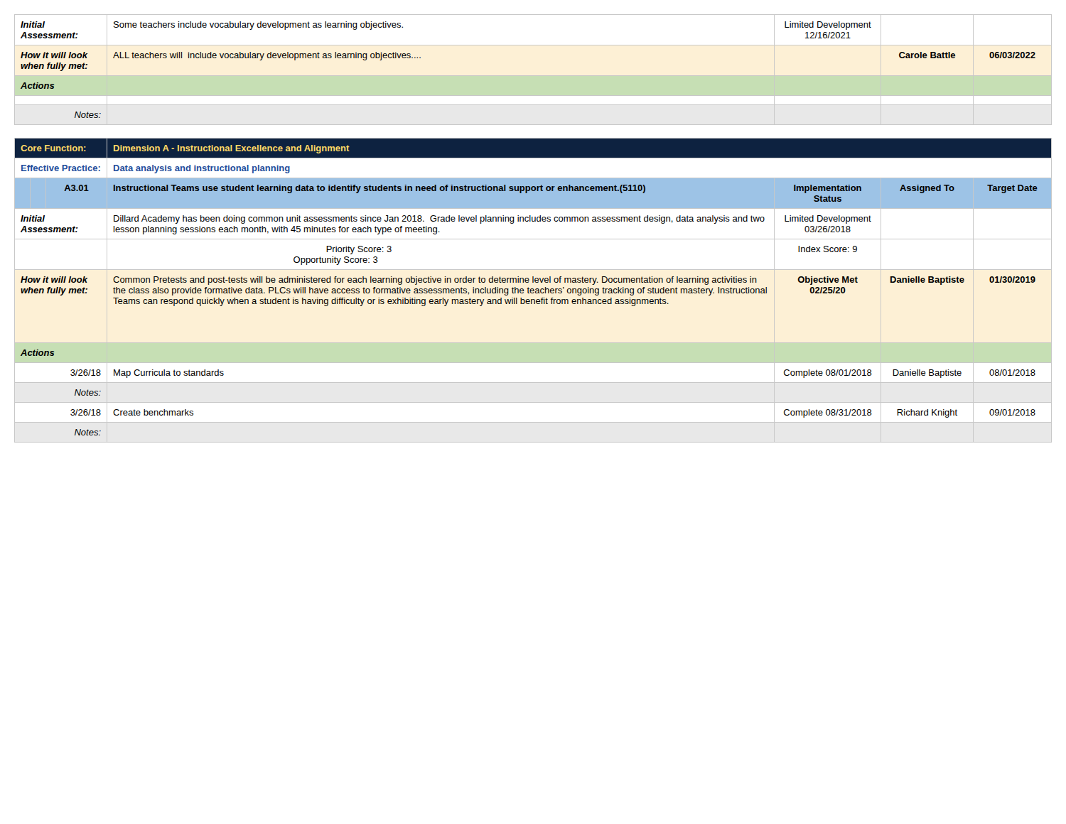| Initial Assessment: | Some teachers include vocabulary development as learning objectives. | Limited Development 12/16/2021 | | |
| How it will look when fully met: | ALL teachers will include vocabulary development as learning objectives.... | | Carole Battle | 06/03/2022 |
| Actions | | | | |
| Notes: | | | | |
| Core Function: | Dimension A - Instructional Excellence and Alignment |
| Effective Practice: | Data analysis and instructional planning |
| | | A3.01 | Instructional Teams use student learning data to identify students in need of instructional support or enhancement.(5110) | Implementation Status | Assigned To | Target Date |
| Initial Assessment: | Dillard Academy has been doing common unit assessments since Jan 2018. Grade level planning includes common assessment design, data analysis and two lesson planning sessions each month, with 45 minutes for each type of meeting. | Limited Development 03/26/2018 | | |
| | Priority Score: 3 Opportunity Score: 3 | Index Score: 9 | | |
| How it will look when fully met: | Common Pretests and post-tests will be administered for each learning objective in order to determine level of mastery. Documentation of learning activities in the class also provide formative data. PLCs will have access to formative assessments, including the teachers’ ongoing tracking of student mastery. Instructional Teams can respond quickly when a student is having difficulty or is exhibiting early mastery and will benefit from enhanced assignments. | Objective Met 02/25/20 | Danielle Baptiste | 01/30/2019 |
| Actions | | | | |
| 3/26/18 | Map Curricula to standards | Complete 08/01/2018 | Danielle Baptiste | 08/01/2018 |
| Notes: | | | | |
| 3/26/18 | Create benchmarks | Complete 08/31/2018 | Richard Knight | 09/01/2018 |
| Notes: | | | | |